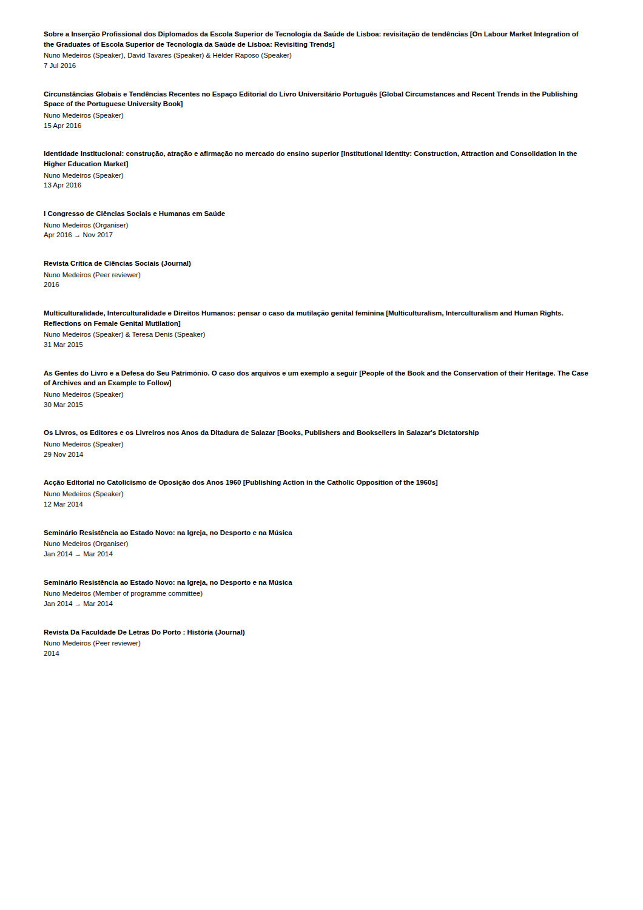Sobre a Inserção Profissional dos Diplomados da Escola Superior de Tecnologia da Saúde de Lisboa: revisitação de tendências [On Labour Market Integration of the Graduates of Escola Superior de Tecnologia da Saúde de Lisboa: Revisiting Trends]
Nuno Medeiros (Speaker), David Tavares (Speaker) & Hélder Raposo (Speaker)
7 Jul 2016
Circunstâncias Globais e Tendências Recentes no Espaço Editorial do Livro Universitário Português [Global Circumstances and Recent Trends in the Publishing Space of the Portuguese University Book]
Nuno Medeiros (Speaker)
15 Apr 2016
Identidade Institucional: construção, atração e afirmação no mercado do ensino superior [Institutional Identity: Construction, Attraction and Consolidation in the Higher Education Market]
Nuno Medeiros (Speaker)
13 Apr 2016
I Congresso de Ciências Sociais e Humanas em Saúde
Nuno Medeiros (Organiser)
Apr 2016 → Nov 2017
Revista Crítica de Ciências Sociais (Journal)
Nuno Medeiros (Peer reviewer)
2016
Multiculturalidade, Interculturalidade e Direitos Humanos: pensar o caso da mutilação genital feminina [Multiculturalism, Interculturalism and Human Rights. Reflections on Female Genital Mutilation]
Nuno Medeiros (Speaker) & Teresa Denis (Speaker)
31 Mar 2015
As Gentes do Livro e a Defesa do Seu Património. O caso dos arquivos e um exemplo a seguir [People of the Book and the Conservation of their Heritage. The Case of Archives and an Example to Follow]
Nuno Medeiros (Speaker)
30 Mar 2015
Os Livros, os Editores e os Livreiros nos Anos da Ditadura de Salazar [Books, Publishers and Booksellers in Salazar's Dictatorship
Nuno Medeiros (Speaker)
29 Nov 2014
Acção Editorial no Catolicismo de Oposição dos Anos 1960 [Publishing Action in the Catholic Opposition of the 1960s]
Nuno Medeiros (Speaker)
12 Mar 2014
Seminário Resistência ao Estado Novo: na Igreja, no Desporto e na Música
Nuno Medeiros (Organiser)
Jan 2014 → Mar 2014
Seminário Resistência ao Estado Novo: na Igreja, no Desporto e na Música
Nuno Medeiros (Member of programme committee)
Jan 2014 → Mar 2014
Revista Da Faculdade De Letras Do Porto : História (Journal)
Nuno Medeiros (Peer reviewer)
2014